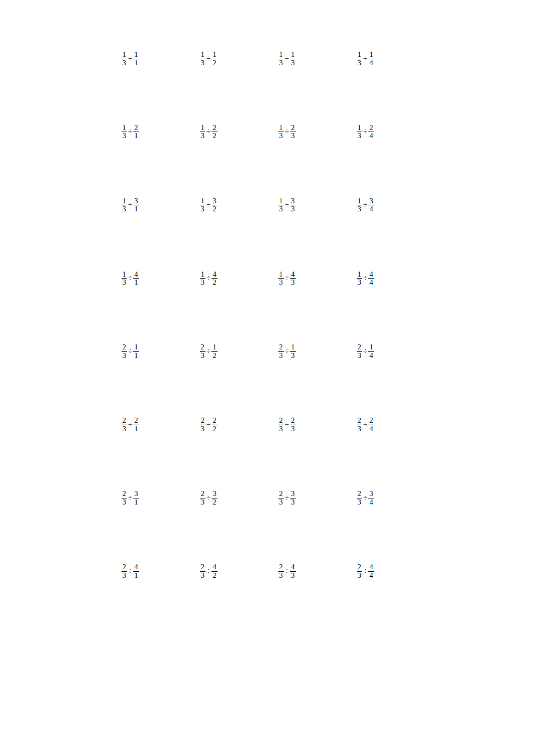| 1 3 ÷ 1 1 | 1 3 ÷ 1 2 | 1 3 ÷ 1 3 | 1 3 ÷ 1 4 |
| 1 3 ÷ 2 1 | 1 3 ÷ 2 2 | 1 3 ÷ 2 3 | 1 3 ÷ 2 4 |
| 1 3 ÷ 3 1 | 1 3 ÷ 3 2 | 1 3 ÷ 3 3 | 1 3 ÷ 3 4 |
| 1 3 ÷ 4 1 | 1 3 ÷ 4 2 | 1 3 ÷ 4 3 | 1 3 ÷ 4 4 |
| 2 3 ÷ 1 1 | 2 3 ÷ 1 2 | 2 3 ÷ 1 3 | 2 3 ÷ 1 4 |
| 2 3 ÷ 2 1 | 2 3 ÷ 2 2 | 2 3 ÷ 2 3 | 2 3 ÷ 2 4 |
| 2 3 ÷ 3 1 | 2 3 ÷ 3 2 | 2 3 ÷ 3 3 | 2 3 ÷ 3 4 |
| 2 3 ÷ 4 1 | 2 3 ÷ 4 2 | 2 3 ÷ 4 3 | 2 3 ÷ 4 4 |